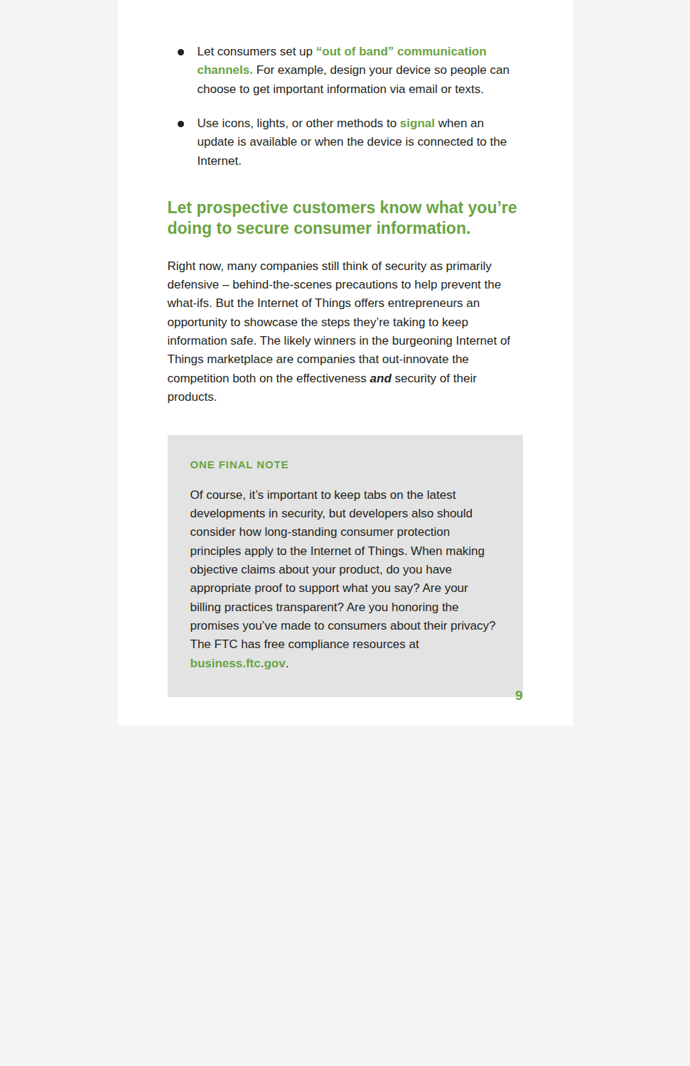Let consumers set up “out of band” communication channels. For example, design your device so people can choose to get important information via email or texts.
Use icons, lights, or other methods to signal when an update is available or when the device is connected to the Internet.
Let prospective customers know what you’re doing to secure consumer information.
Right now, many companies still think of security as primarily defensive – behind-the-scenes precautions to help prevent the what-ifs. But the Internet of Things offers entrepreneurs an opportunity to showcase the steps they’re taking to keep information safe. The likely winners in the burgeoning Internet of Things marketplace are companies that out-innovate the competition both on the effectiveness and security of their products.
One final note
Of course, it’s important to keep tabs on the latest developments in security, but developers also should consider how long-standing consumer protection principles apply to the Internet of Things. When making objective claims about your product, do you have appropriate proof to support what you say? Are your billing practices transparent? Are you honoring the promises you’ve made to consumers about their privacy? The FTC has free compliance resources at business.ftc.gov.
9